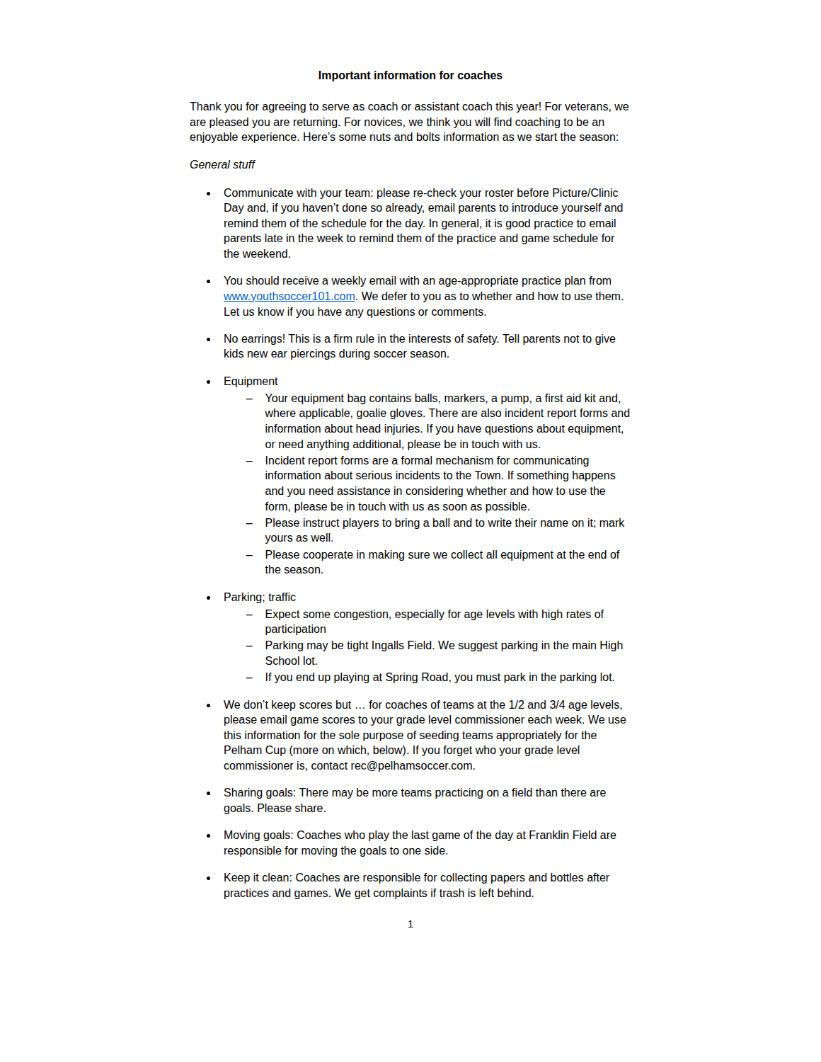Important information for coaches
Thank you for agreeing to serve as coach or assistant coach this year! For veterans, we are pleased you are returning. For novices, we think you will find coaching to be an enjoyable experience. Here’s some nuts and bolts information as we start the season:
General stuff
Communicate with your team: please re-check your roster before Picture/Clinic Day and, if you haven’t done so already, email parents to introduce yourself and remind them of the schedule for the day. In general, it is good practice to email parents late in the week to remind them of the practice and game schedule for the weekend.
You should receive a weekly email with an age-appropriate practice plan from www.youthsoccer101.com. We defer to you as to whether and how to use them. Let us know if you have any questions or comments.
No earrings! This is a firm rule in the interests of safety. Tell parents not to give kids new ear piercings during soccer season.
Equipment
Your equipment bag contains balls, markers, a pump, a first aid kit and, where applicable, goalie gloves. There are also incident report forms and information about head injuries. If you have questions about equipment, or need anything additional, please be in touch with us.
Incident report forms are a formal mechanism for communicating information about serious incidents to the Town. If something happens and you need assistance in considering whether and how to use the form, please be in touch with us as soon as possible.
Please instruct players to bring a ball and to write their name on it; mark yours as well.
Please cooperate in making sure we collect all equipment at the end of the season.
Parking; traffic
Expect some congestion, especially for age levels with high rates of participation
Parking may be tight Ingalls Field. We suggest parking in the main High School lot.
If you end up playing at Spring Road, you must park in the parking lot.
We don’t keep scores but … for coaches of teams at the 1/2 and 3/4 age levels, please email game scores to your grade level commissioner each week. We use this information for the sole purpose of seeding teams appropriately for the Pelham Cup (more on which, below). If you forget who your grade level commissioner is, contact rec@pelhamsoccer.com.
Sharing goals: There may be more teams practicing on a field than there are goals. Please share.
Moving goals: Coaches who play the last game of the day at Franklin Field are responsible for moving the goals to one side.
Keep it clean: Coaches are responsible for collecting papers and bottles after practices and games. We get complaints if trash is left behind.
1